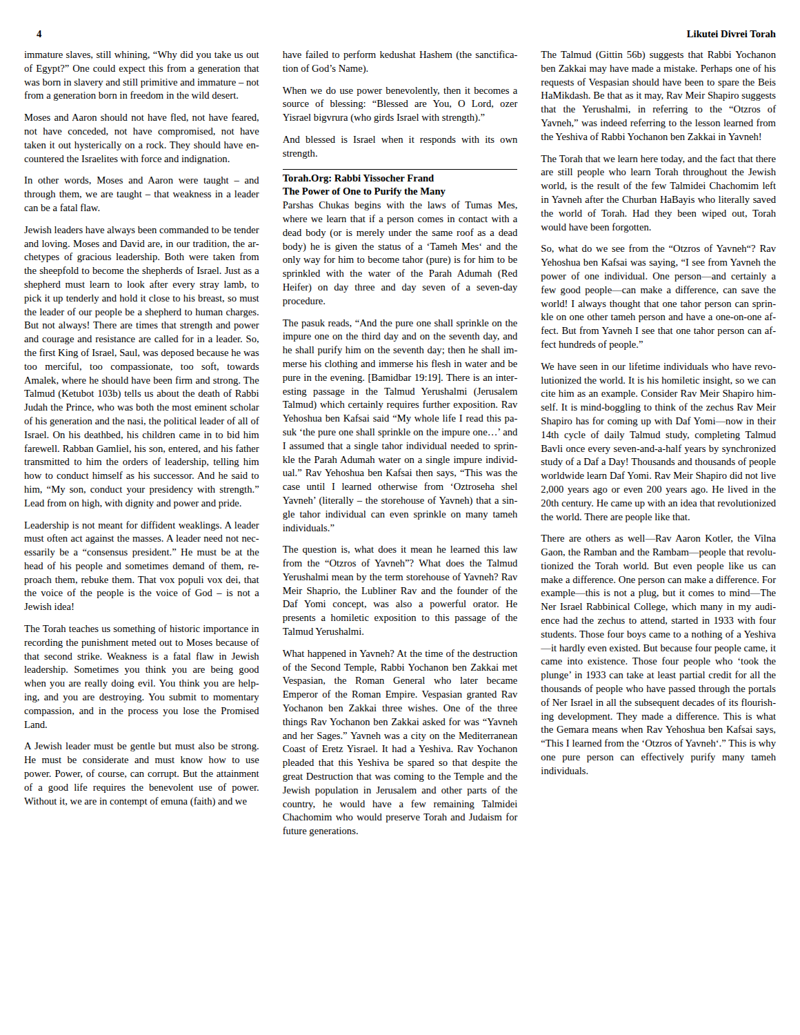4 Likutei Divrei Torah
immature slaves, still whining, “Why did you take us out of Egypt?” One could expect this from a generation that was born in slavery and still primitive and immature – not from a generation born in freedom in the wild desert.
Moses and Aaron should not have fled, not have feared, not have conceded, not have compromised, not have taken it out hysterically on a rock. They should have encountered the Israelites with force and indignation.
In other words, Moses and Aaron were taught – and through them, we are taught – that weakness in a leader can be a fatal flaw.
Jewish leaders have always been commanded to be tender and loving. Moses and David are, in our tradition, the archetypes of gracious leadership. Both were taken from the sheepfold to become the shepherds of Israel. Just as a shepherd must learn to look after every stray lamb, to pick it up tenderly and hold it close to his breast, so must the leader of our people be a shepherd to human charges. But not always! There are times that strength and power and courage and resistance are called for in a leader. So, the first King of Israel, Saul, was deposed because he was too merciful, too compassionate, too soft, towards Amalek, where he should have been firm and strong. The Talmud (Ketubot 103b) tells us about the death of Rabbi Judah the Prince, who was both the most eminent scholar of his generation and the nasi, the political leader of all of Israel. On his deathbed, his children came in to bid him farewell. Rabban Gamliel, his son, entered, and his father transmitted to him the orders of leadership, telling him how to conduct himself as his successor. And he said to him, “My son, conduct your presidency with strength.” Lead from on high, with dignity and power and pride.
Leadership is not meant for diffident weaklings. A leader must often act against the masses. A leader need not necessarily be a “consensus president.” He must be at the head of his people and sometimes demand of them, reproach them, rebuke them. That vox populi vox dei, that the voice of the people is the voice of God – is not a Jewish idea!
The Torah teaches us something of historic importance in recording the punishment meted out to Moses because of that second strike. Weakness is a fatal flaw in Jewish leadership. Sometimes you think you are being good when you are really doing evil. You think you are helping, and you are destroying. You submit to momentary compassion, and in the process you lose the Promised Land.
A Jewish leader must be gentle but must also be strong. He must be considerate and must know how to use power. Power, of course, can corrupt. But the attainment of a good life requires the benevolent use of power. Without it, we are in contempt of emuna (faith) and we
have failed to perform kedushat Hashem (the sanctification of God’s Name).
When we do use power benevolently, then it becomes a source of blessing: “Blessed are You, O Lord, ozer Yisrael bigvrura (who girds Israel with strength).”
And blessed is Israel when it responds with its own strength.
Torah.Org: Rabbi Yissocher Frand
The Power of One to Purify the Many
Parshas Chukas begins with the laws of Tumas Mes, where we learn that if a person comes in contact with a dead body (or is merely under the same roof as a dead body) he is given the status of a ‘Tameh Mes‘ and the only way for him to become tahor (pure) is for him to be sprinkled with the water of the Parah Adumah (Red Heifer) on day three and day seven of a seven-day procedure.
The pasuk reads, “And the pure one shall sprinkle on the impure one on the third day and on the seventh day, and he shall purify him on the seventh day; then he shall immerse his clothing and immerse his flesh in water and be pure in the evening. [Bamidbar 19:19]. There is an interesting passage in the Talmud Yerushalmi (Jerusalem Talmud) which certainly requires further exposition. Rav Yehoshua ben Kafsai said “My whole life I read this pasuk ‘the pure one shall sprinkle on the impure one…’ and I assumed that a single tahor individual needed to sprinkle the Parah Adumah water on a single impure individual.” Rav Yehoshua ben Kafsai then says, “This was the case until I learned otherwise from ‘Oztroseha shel Yavneh’ (literally – the storehouse of Yavneh) that a single tahor individual can even sprinkle on many tameh individuals.”
The question is, what does it mean he learned this law from the “Otzros of Yavneh”? What does the Talmud Yerushalmi mean by the term storehouse of Yavneh? Rav Meir Shaprio, the Lubliner Rav and the founder of the Daf Yomi concept, was also a powerful orator. He presents a homiletic exposition to this passage of the Talmud Yerushalmi.
What happened in Yavneh? At the time of the destruction of the Second Temple, Rabbi Yochanon ben Zakkai met Vespasian, the Roman General who later became Emperor of the Roman Empire. Vespasian granted Rav Yochanon ben Zakkai three wishes. One of the three things Rav Yochanon ben Zakkai asked for was “Yavneh and her Sages.” Yavneh was a city on the Mediterranean Coast of Eretz Yisrael. It had a Yeshiva. Rav Yochanon pleaded that this Yeshiva be spared so that despite the great Destruction that was coming to the Temple and the Jewish population in Jerusalem and other parts of the country, he would have a few remaining Talmidei Chachomim who would preserve Torah and Judaism for future generations.
The Talmud (Gittin 56b) suggests that Rabbi Yochanon ben Zakkai may have made a mistake. Perhaps one of his requests of Vespasian should have been to spare the Beis HaMikdash. Be that as it may, Rav Meir Shapiro suggests that the Yerushalmi, in referring to the “Otzros of Yavneh,” was indeed referring to the lesson learned from the Yeshiva of Rabbi Yochanon ben Zakkai in Yavneh!
The Torah that we learn here today, and the fact that there are still people who learn Torah throughout the Jewish world, is the result of the few Talmidei Chachomim left in Yavneh after the Churban HaBayis who literally saved the world of Torah. Had they been wiped out, Torah would have been forgotten.
So, what do we see from the “Otzros of Yavneh“? Rav Yehoshua ben Kafsai was saying, “I see from Yavneh the power of one individual. One person—and certainly a few good people—can make a difference, can save the world! I always thought that one tahor person can sprinkle on one other tameh person and have a one-on-one affect. But from Yavneh I see that one tahor person can affect hundreds of people.”
We have seen in our lifetime individuals who have revolutionized the world. It is his homiletic insight, so we can cite him as an example. Consider Rav Meir Shapiro himself. It is mind-boggling to think of the zechus Rav Meir Shapiro has for coming up with Daf Yomi—now in their 14th cycle of daily Talmud study, completing Talmud Bavli once every seven-and-a-half years by synchronized study of a Daf a Day! Thousands and thousands of people worldwide learn Daf Yomi. Rav Meir Shapiro did not live 2,000 years ago or even 200 years ago. He lived in the 20th century. He came up with an idea that revolutionized the world. There are people like that.
There are others as well—Rav Aaron Kotler, the Vilna Gaon, the Ramban and the Rambam—people that revolutionized the Torah world. But even people like us can make a difference. One person can make a difference. For example—this is not a plug, but it comes to mind—The Ner Israel Rabbinical College, which many in my audience had the zechus to attend, started in 1933 with four students. Those four boys came to a nothing of a Yeshiva—it hardly even existed. But because four people came, it came into existence. Those four people who ‘took the plunge’ in 1933 can take at least partial credit for all the thousands of people who have passed through the portals of Ner Israel in all the subsequent decades of its flourishing development. They made a difference. This is what the Gemara means when Rav Yehoshua ben Kafsai says, “This I learned from the ‘Otzros of Yavneh‘.” This is why one pure person can effectively purify many tameh individuals.